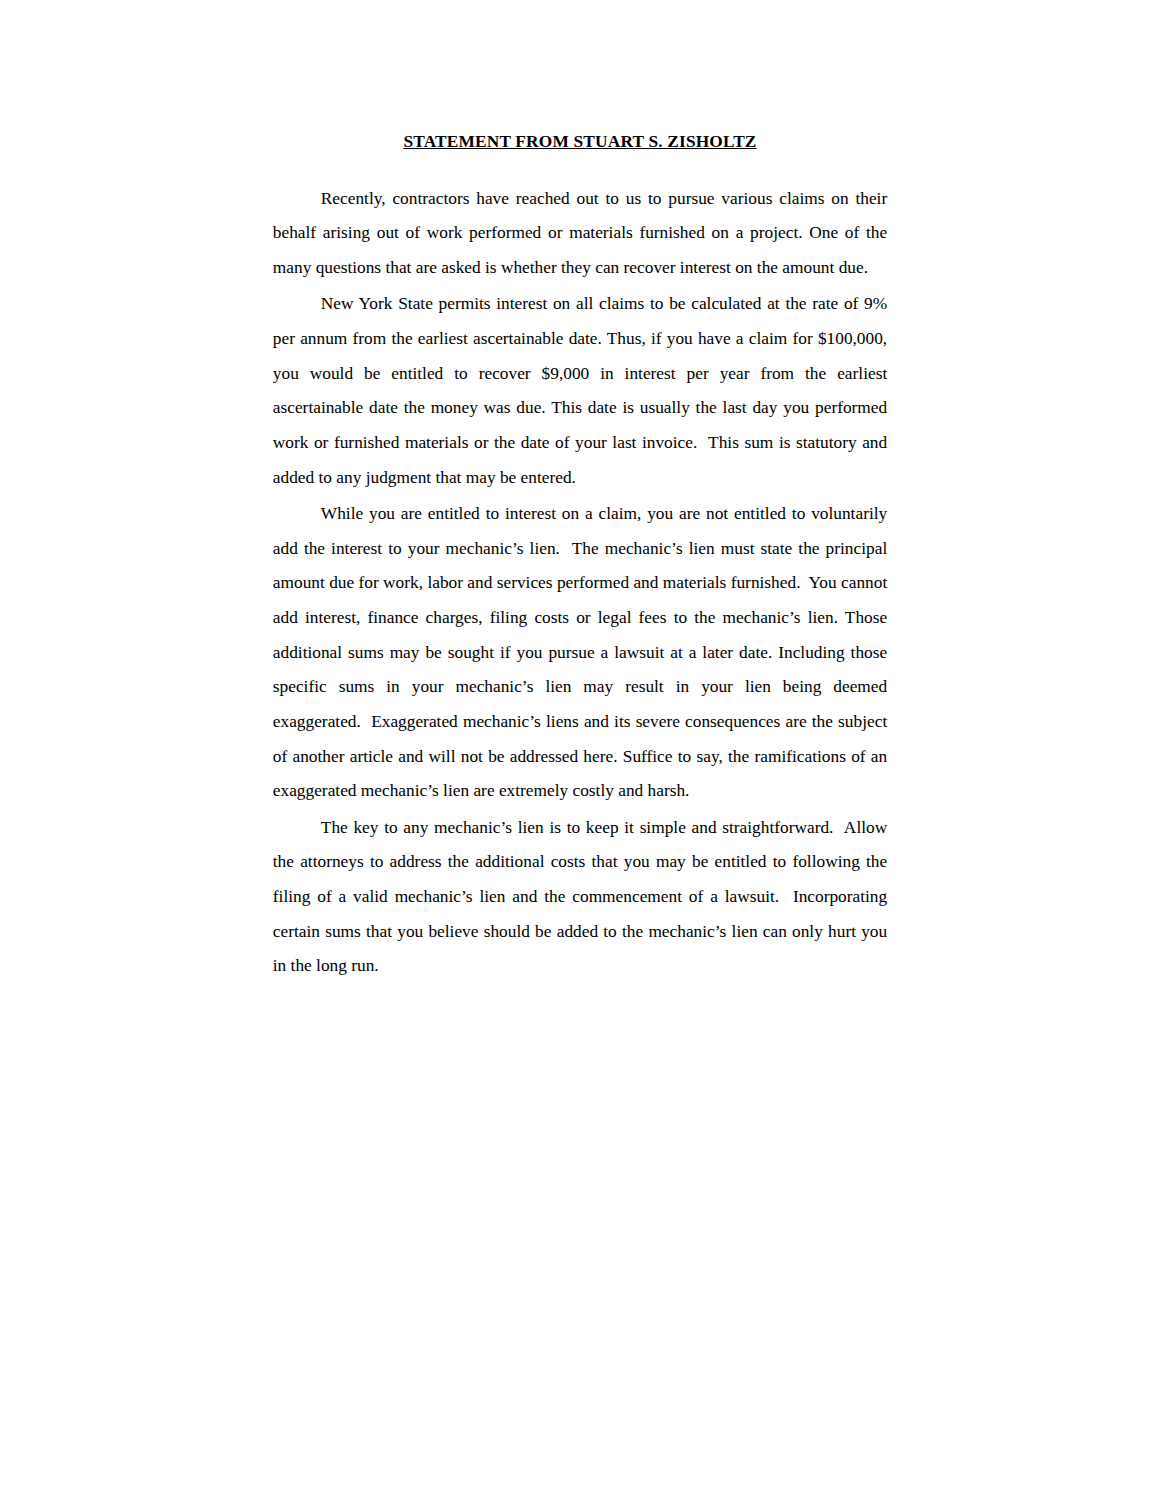STATEMENT FROM STUART S. ZISHOLTZ
Recently, contractors have reached out to us to pursue various claims on their behalf arising out of work performed or materials furnished on a project. One of the many questions that are asked is whether they can recover interest on the amount due.
New York State permits interest on all claims to be calculated at the rate of 9% per annum from the earliest ascertainable date. Thus, if you have a claim for $100,000, you would be entitled to recover $9,000 in interest per year from the earliest ascertainable date the money was due. This date is usually the last day you performed work or furnished materials or the date of your last invoice. This sum is statutory and added to any judgment that may be entered.
While you are entitled to interest on a claim, you are not entitled to voluntarily add the interest to your mechanic’s lien. The mechanic’s lien must state the principal amount due for work, labor and services performed and materials furnished. You cannot add interest, finance charges, filing costs or legal fees to the mechanic’s lien. Those additional sums may be sought if you pursue a lawsuit at a later date. Including those specific sums in your mechanic’s lien may result in your lien being deemed exaggerated. Exaggerated mechanic’s liens and its severe consequences are the subject of another article and will not be addressed here. Suffice to say, the ramifications of an exaggerated mechanic’s lien are extremely costly and harsh.
The key to any mechanic’s lien is to keep it simple and straightforward. Allow the attorneys to address the additional costs that you may be entitled to following the filing of a valid mechanic’s lien and the commencement of a lawsuit. Incorporating certain sums that you believe should be added to the mechanic’s lien can only hurt you in the long run.